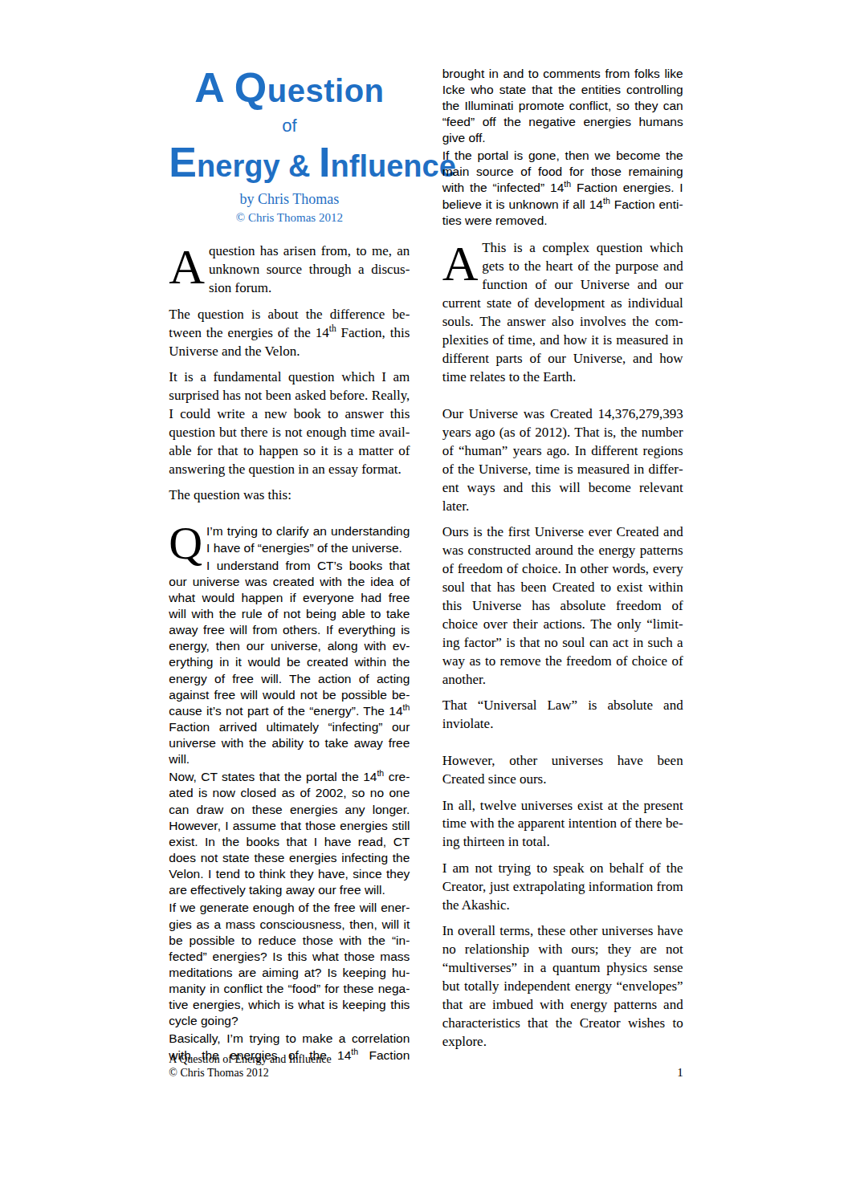A Question
of
Energy & Influence
by Chris Thomas
© Chris Thomas 2012
Aquestion has arisen from, to me, an unknown source through a discussion forum.
The question is about the difference between the energies of the 14th Faction, this Universe and the Velon.
It is a fundamental question which I am surprised has not been asked before. Really, I could write a new book to answer this question but there is not enough time available for that to happen so it is a matter of answering the question in an essay format.
The question was this:
QI’m trying to clarify an understanding I have of “energies” of the universe.
I understand from CT’s books that our universe was created with the idea of what would happen if everyone had free will with the rule of not being able to take away free will from others. If everything is energy, then our universe, along with everything in it would be created within the energy of free will. The action of acting against free will would not be possible because it’s not part of the “energy”. The 14th Faction arrived ultimately “infecting” our universe with the ability to take away free will.
Now, CT states that the portal the 14th created is now closed as of 2002, so no one can draw on these energies any longer. However, I assume that those energies still exist. In the books that I have read, CT does not state these energies infecting the Velon. I tend to think they have, since they are effectively taking away our free will.
If we generate enough of the free will energies as a mass consciousness, then, will it be possible to reduce those with the “infected” energies? Is this what those mass meditations are aiming at? Is keeping humanity in conflict the “food” for these negative energies, which is what is keeping this cycle going?
Basically, I’m trying to make a correlation with the energies of the 14th Faction brought in and to comments from folks like Icke who state that the entities controlling the Illuminati promote conflict, so they can “feed” off the negative energies humans give off.
If the portal is gone, then we become the main source of food for those remaining with the “infected” 14th Faction energies. I believe it is unknown if all 14th Faction entities were removed.
AThis is a complex question which gets to the heart of the purpose and function of our Universe and our current state of development as individual souls. The answer also involves the complexities of time, and how it is measured in different parts of our Universe, and how time relates to the Earth.
Our Universe was Created 14,376,279,393 years ago (as of 2012). That is, the number of “human” years ago. In different regions of the Universe, time is measured in different ways and this will become relevant later.
Ours is the first Universe ever Created and was constructed around the energy patterns of freedom of choice. In other words, every soul that has been Created to exist within this Universe has absolute freedom of choice over their actions. The only “limiting factor” is that no soul can act in such a way as to remove the freedom of choice of another.
That “Universal Law” is absolute and inviolate.
However, other universes have been Created since ours.
In all, twelve universes exist at the present time with the apparent intention of there being thirteen in total.
I am not trying to speak on behalf of the Creator, just extrapolating information from the Akashic.
In overall terms, these other universes have no relationship with ours; they are not “multiverses” in a quantum physics sense but totally independent energy “envelopes” that are imbued with energy patterns and characteristics that the Creator wishes to explore.
A Question of Energy and Influence
© Chris Thomas 2012
1